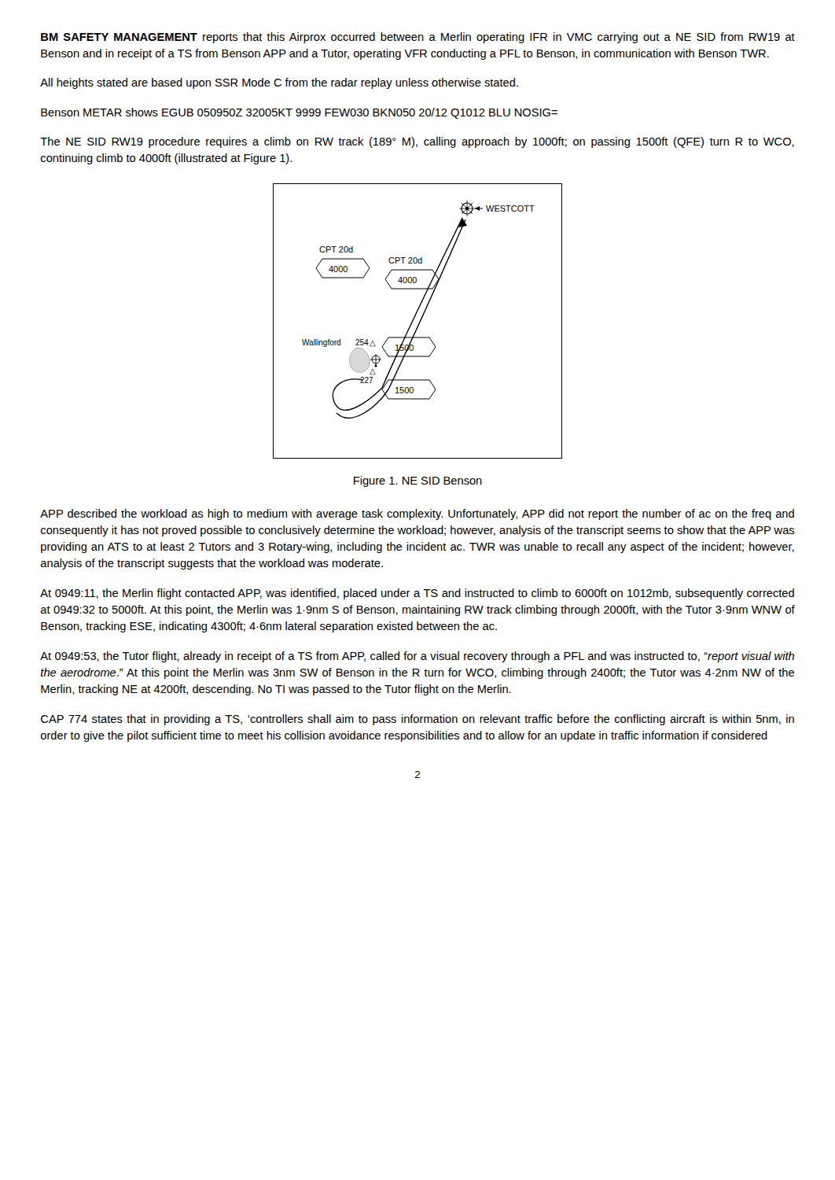BM SAFETY MANAGEMENT reports that this Airprox occurred between a Merlin operating IFR in VMC carrying out a NE SID from RW19 at Benson and in receipt of a TS from Benson APP and a Tutor, operating VFR conducting a PFL to Benson, in communication with Benson TWR.
All heights stated are based upon SSR Mode C from the radar replay unless otherwise stated.
Benson METAR shows EGUB 050950Z 32005KT 9999 FEW030 BKN050 20/12 Q1012 BLU NOSIG=
The NE SID RW19 procedure requires a climb on RW track (189° M), calling approach by 1000ft; on passing 1500ft (QFE) turn R to WCO, continuing climb to 4000ft (illustrated at Figure 1).
WESTCOTT CPT 20d 4000 CPT 20d 4000 Wallingford 254 △ 1500 △ 227 1500
Figure 1. NE SID Benson
APP described the workload as high to medium with average task complexity. Unfortunately, APP did not report the number of ac on the freq and consequently it has not proved possible to conclusively determine the workload; however, analysis of the transcript seems to show that the APP was providing an ATS to at least 2 Tutors and 3 Rotary-wing, including the incident ac. TWR was unable to recall any aspect of the incident; however, analysis of the transcript suggests that the workload was moderate.
At 0949:11, the Merlin flight contacted APP, was identified, placed under a TS and instructed to climb to 6000ft on 1012mb, subsequently corrected at 0949:32 to 5000ft. At this point, the Merlin was 1·9nm S of Benson, maintaining RW track climbing through 2000ft, with the Tutor 3·9nm WNW of Benson, tracking ESE, indicating 4300ft; 4·6nm lateral separation existed between the ac.
At 0949:53, the Tutor flight, already in receipt of a TS from APP, called for a visual recovery through a PFL and was instructed to, “report visual with the aerodrome.” At this point the Merlin was 3nm SW of Benson in the R turn for WCO, climbing through 2400ft; the Tutor was 4·2nm NW of the Merlin, tracking NE at 4200ft, descending. No TI was passed to the Tutor flight on the Merlin.
CAP 774 states that in providing a TS, ‘controllers shall aim to pass information on relevant traffic before the conflicting aircraft is within 5nm, in order to give the pilot sufficient time to meet his collision avoidance responsibilities and to allow for an update in traffic information if considered
2